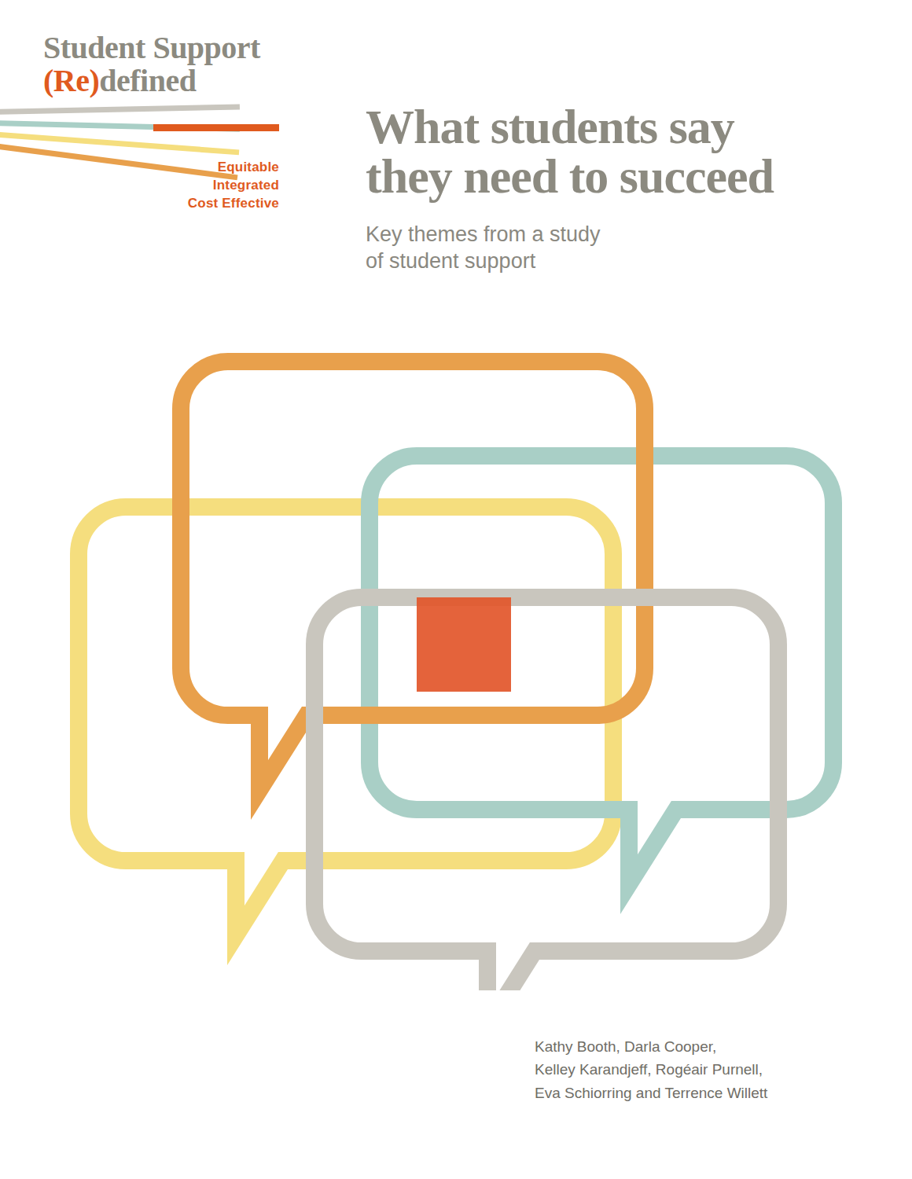Student Support
(Re) defined
Equitable
Integrated
Cost Effective
What students say
they need to succeed
Key themes from a study
of student support
Kathy Booth, Darla Cooper,
Kelley Karandjeff, Rogéair Purnell,
Eva Schiorring and Terrence Willett